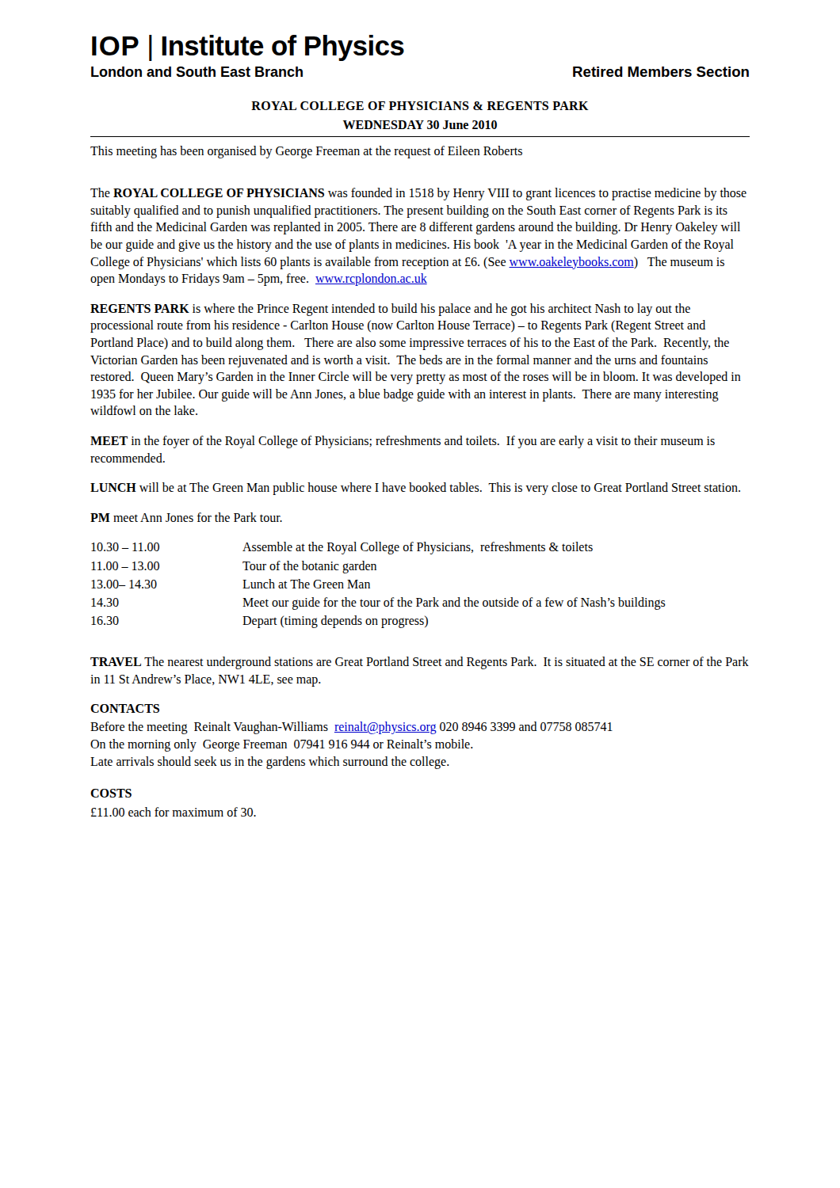IOP|Institute of Physics
London and South East Branch Retired Members Section
ROYAL COLLEGE OF PHYSICIANS & REGENTS PARK
WEDNESDAY 30 June 2010
This meeting has been organised by George Freeman at the request of Eileen Roberts
The ROYAL COLLEGE OF PHYSICIANS was founded in 1518 by Henry VIII to grant licences to practise medicine by those suitably qualified and to punish unqualified practitioners. The present building on the South East corner of Regents Park is its fifth and the Medicinal Garden was replanted in 2005. There are 8 different gardens around the building. Dr Henry Oakeley will be our guide and give us the history and the use of plants in medicines. His book 'A year in the Medicinal Garden of the Royal College of Physicians' which lists 60 plants is available from reception at £6. (See www.oakeleybooks.com) The museum is open Mondays to Fridays 9am – 5pm, free. www.rcplondon.ac.uk
REGENTS PARK is where the Prince Regent intended to build his palace and he got his architect Nash to lay out the processional route from his residence - Carlton House (now Carlton House Terrace) – to Regents Park (Regent Street and Portland Place) and to build along them. There are also some impressive terraces of his to the East of the Park. Recently, the Victorian Garden has been rejuvenated and is worth a visit. The beds are in the formal manner and the urns and fountains restored. Queen Mary’s Garden in the Inner Circle will be very pretty as most of the roses will be in bloom. It was developed in 1935 for her Jubilee. Our guide will be Ann Jones, a blue badge guide with an interest in plants. There are many interesting wildfowl on the lake.
MEET in the foyer of the Royal College of Physicians; refreshments and toilets. If you are early a visit to their museum is recommended.
LUNCH will be at The Green Man public house where I have booked tables. This is very close to Great Portland Street station.
PM meet Ann Jones for the Park tour.
| 10.30 – 11.00 | Assemble at the Royal College of Physicians, refreshments & toilets |
| 11.00 – 13.00 | Tour of the botanic garden |
| 13.00– 14.30 | Lunch at The Green Man |
| 14.30 | Meet our guide for the tour of the Park and the outside of a few of Nash’s buildings |
| 16.30 | Depart (timing depends on progress) |
TRAVEL The nearest underground stations are Great Portland Street and Regents Park. It is situated at the SE corner of the Park in 11 St Andrew’s Place, NW1 4LE, see map.
CONTACTS
Before the meeting Reinalt Vaughan-Williams reinalt@physics.org 020 8946 3399 and 07758 085741
On the morning only George Freeman 07941 916 944 or Reinalt’s mobile.
Late arrivals should seek us in the gardens which surround the college.
COSTS
£11.00 each for maximum of 30.